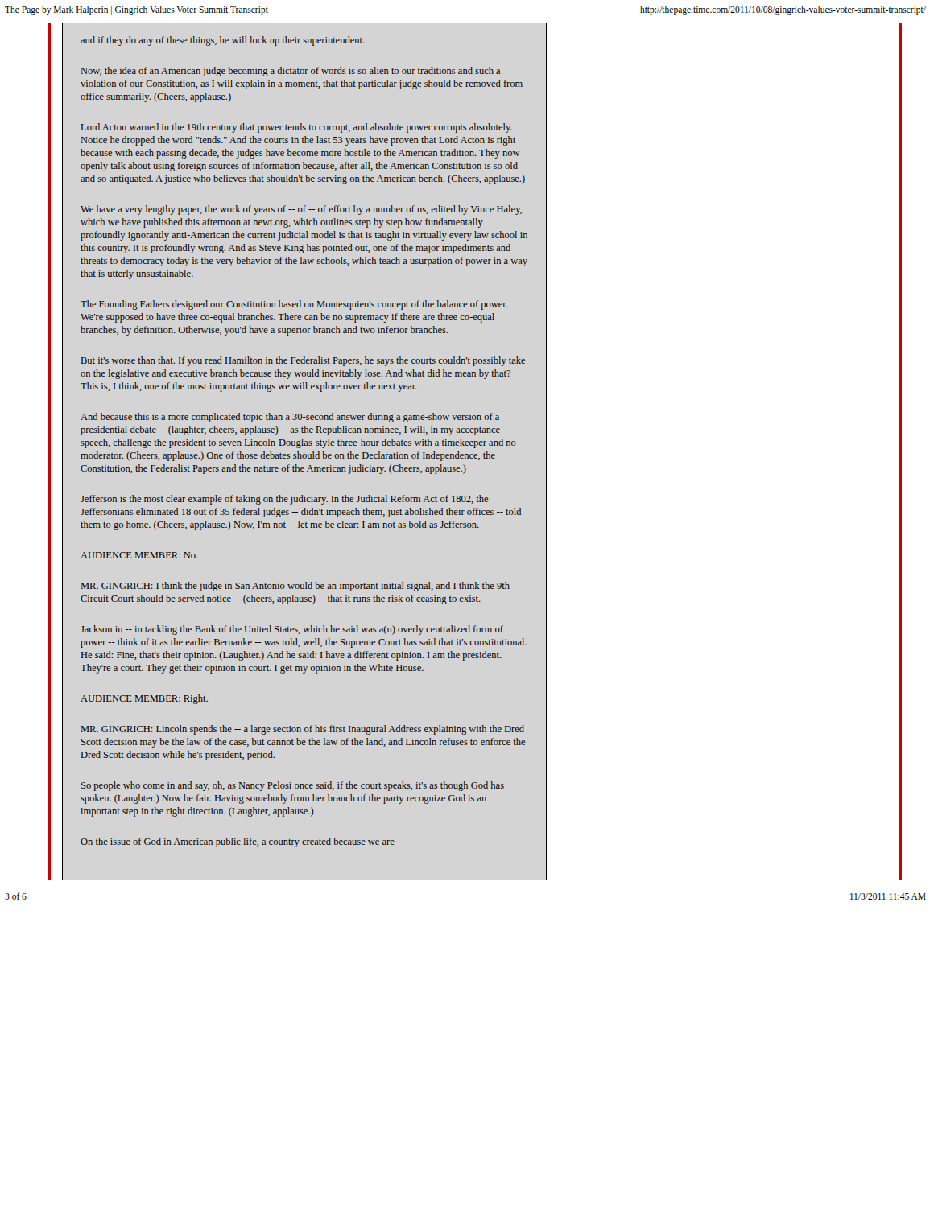The Page by Mark Halperin | Gingrich Values Voter Summit Transcript
http://thepage.time.com/2011/10/08/gingrich-values-voter-summit-transcript/
and if they do any of these things, he will lock up their superintendent.
Now, the idea of an American judge becoming a dictator of words is so alien to our traditions and such a violation of our Constitution, as I will explain in a moment, that that particular judge should be removed from office summarily. (Cheers, applause.)
Lord Acton warned in the 19th century that power tends to corrupt, and absolute power corrupts absolutely. Notice he dropped the word "tends." And the courts in the last 53 years have proven that Lord Acton is right because with each passing decade, the judges have become more hostile to the American tradition. They now openly talk about using foreign sources of information because, after all, the American Constitution is so old and so antiquated. A justice who believes that shouldn't be serving on the American bench. (Cheers, applause.)
We have a very lengthy paper, the work of years of -- of -- of effort by a number of us, edited by Vince Haley, which we have published this afternoon at newt.org, which outlines step by step how fundamentally profoundly ignorantly anti-American the current judicial model is that is taught in virtually every law school in this country. It is profoundly wrong. And as Steve King has pointed out, one of the major impediments and threats to democracy today is the very behavior of the law schools, which teach a usurpation of power in a way that is utterly unsustainable.
The Founding Fathers designed our Constitution based on Montesquieu's concept of the balance of power. We're supposed to have three co-equal branches. There can be no supremacy if there are three co-equal branches, by definition. Otherwise, you'd have a superior branch and two inferior branches.
But it's worse than that. If you read Hamilton in the Federalist Papers, he says the courts couldn't possibly take on the legislative and executive branch because they would inevitably lose. And what did he mean by that? This is, I think, one of the most important things we will explore over the next year.
And because this is a more complicated topic than a 30-second answer during a game-show version of a presidential debate -- (laughter, cheers, applause) -- as the Republican nominee, I will, in my acceptance speech, challenge the president to seven Lincoln-Douglas-style three-hour debates with a timekeeper and no moderator. (Cheers, applause.) One of those debates should be on the Declaration of Independence, the Constitution, the Federalist Papers and the nature of the American judiciary. (Cheers, applause.)
Jefferson is the most clear example of taking on the judiciary. In the Judicial Reform Act of 1802, the Jeffersonians eliminated 18 out of 35 federal judges -- didn't impeach them, just abolished their offices -- told them to go home. (Cheers, applause.) Now, I'm not -- let me be clear: I am not as bold as Jefferson.
AUDIENCE MEMBER: No.
MR. GINGRICH: I think the judge in San Antonio would be an important initial signal, and I think the 9th Circuit Court should be served notice -- (cheers, applause) -- that it runs the risk of ceasing to exist.
Jackson in -- in tackling the Bank of the United States, which he said was a(n) overly centralized form of power -- think of it as the earlier Bernanke -- was told, well, the Supreme Court has said that it's constitutional. He said: Fine, that's their opinion. (Laughter.) And he said: I have a different opinion. I am the president. They're a court. They get their opinion in court. I get my opinion in the White House.
AUDIENCE MEMBER: Right.
MR. GINGRICH: Lincoln spends the -- a large section of his first Inaugural Address explaining with the Dred Scott decision may be the law of the case, but cannot be the law of the land, and Lincoln refuses to enforce the Dred Scott decision while he's president, period.
So people who come in and say, oh, as Nancy Pelosi once said, if the court speaks, it's as though God has spoken. (Laughter.) Now be fair. Having somebody from her branch of the party recognize God is an important step in the right direction. (Laughter, applause.)
On the issue of God in American public life, a country created because we are
3 of 6
11/3/2011 11:45 AM